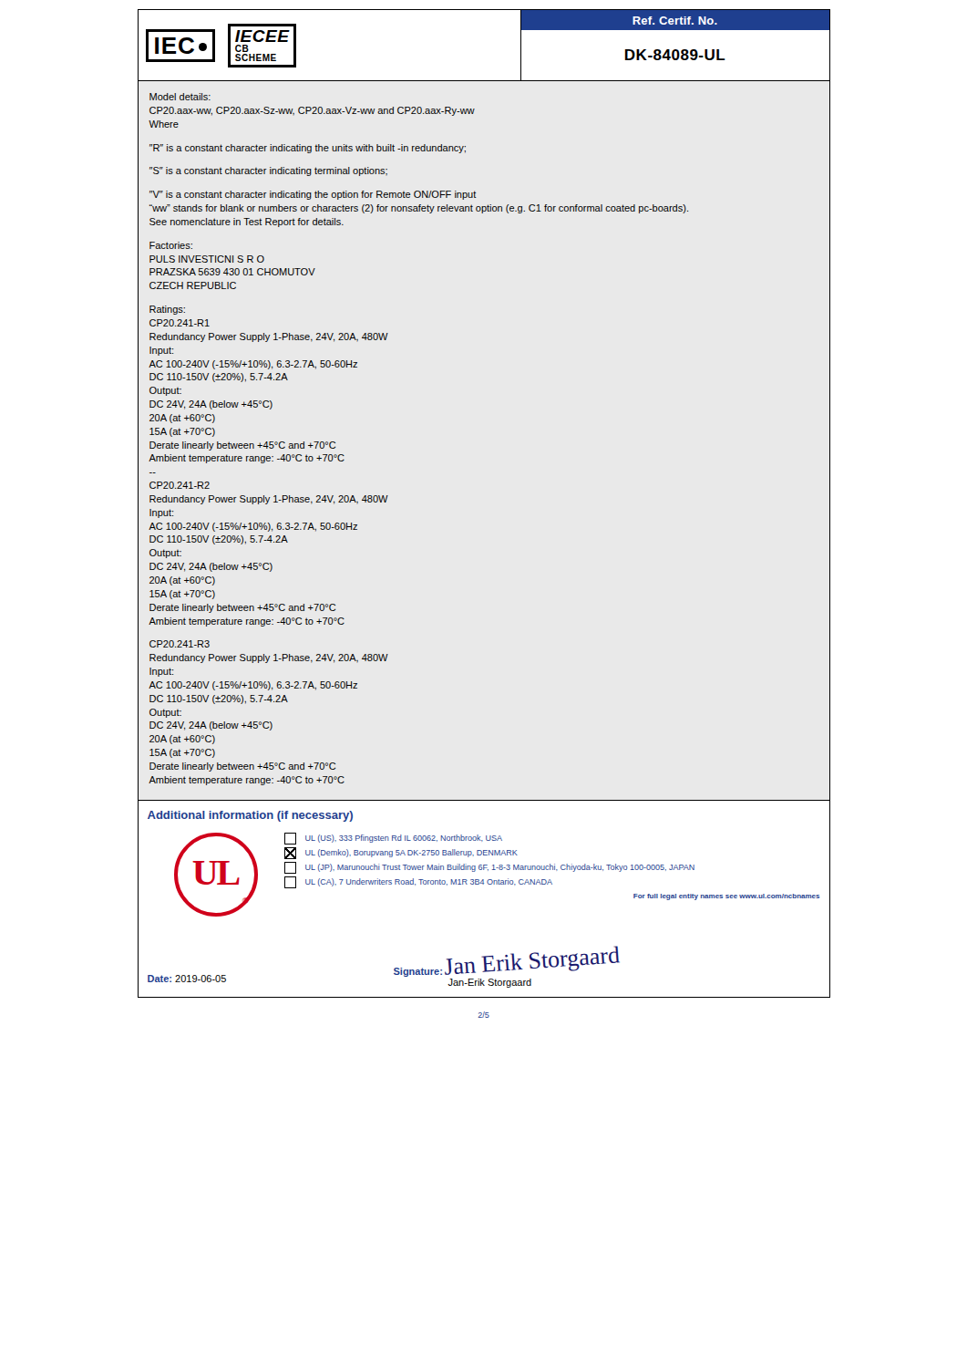IEC
IECEE
CB
SCHEME
Ref. Certif. No.
DK-84089-UL
Model details:
CP20.aax-ww, CP20.aax-Sz-ww, CP20.aax-Vz-ww and CP20.aax-Ry-ww
Where
″R″ is a constant character indicating the units with built -in redundancy;
″S″ is a constant character indicating terminal options;
″V″ is a constant character indicating the option for Remote ON/OFF input
“ww” stands for blank or numbers or characters (2) for nonsafety relevant option (e.g. C1 for conformal coated pc-boards).
See nomenclature in Test Report for details.
Factories:
PULS INVESTICNI S R O
PRAZSKA 5639 430 01 CHOMUTOV
CZECH REPUBLIC
Ratings:
CP20.241-R1
Redundancy Power Supply 1-Phase, 24V, 20A, 480W
Input:
AC 100-240V (-15%/+10%), 6.3-2.7A, 50-60Hz
DC 110-150V (±20%), 5.7-4.2A
Output:
DC 24V, 24A (below +45°C)
20A (at +60°C)
15A (at +70°C)
Derate linearly between +45°C and +70°C
Ambient temperature range: -40°C to +70°C
--
CP20.241-R2
Redundancy Power Supply 1-Phase, 24V, 20A, 480W
Input:
AC 100-240V (-15%/+10%), 6.3-2.7A, 50-60Hz
DC 110-150V (±20%), 5.7-4.2A
Output:
DC 24V, 24A (below +45°C)
20A (at +60°C)
15A (at +70°C)
Derate linearly between +45°C and +70°C
Ambient temperature range: -40°C to +70°C
CP20.241-R3
Redundancy Power Supply 1-Phase, 24V, 20A, 480W
Input:
AC 100-240V (-15%/+10%), 6.3-2.7A, 50-60Hz
DC 110-150V (±20%), 5.7-4.2A
Output:
DC 24V, 24A (below +45°C)
20A (at +60°C)
15A (at +70°C)
Derate linearly between +45°C and +70°C
Ambient temperature range: -40°C to +70°C
Additional information (if necessary)
UL
®
UL (US), 333 Pfingsten Rd IL 60062, Northbrook, USA
UL (Demko), Borupvang 5A DK-2750 Ballerup, DENMARK
UL (JP), Marunouchi Trust Tower Main Building 6F, 1-8-3 Marunouchi, Chiyoda-ku, Tokyo 100-0005, JAPAN
UL (CA), 7 Underwriters Road, Toronto, M1R 3B4 Ontario, CANADA
For full legal entity names see www.ul.com/ncbnames
Date: 2019-06-05
Signature:
Jan Erik Storgaard
Jan-Erik Storgaard
2/5